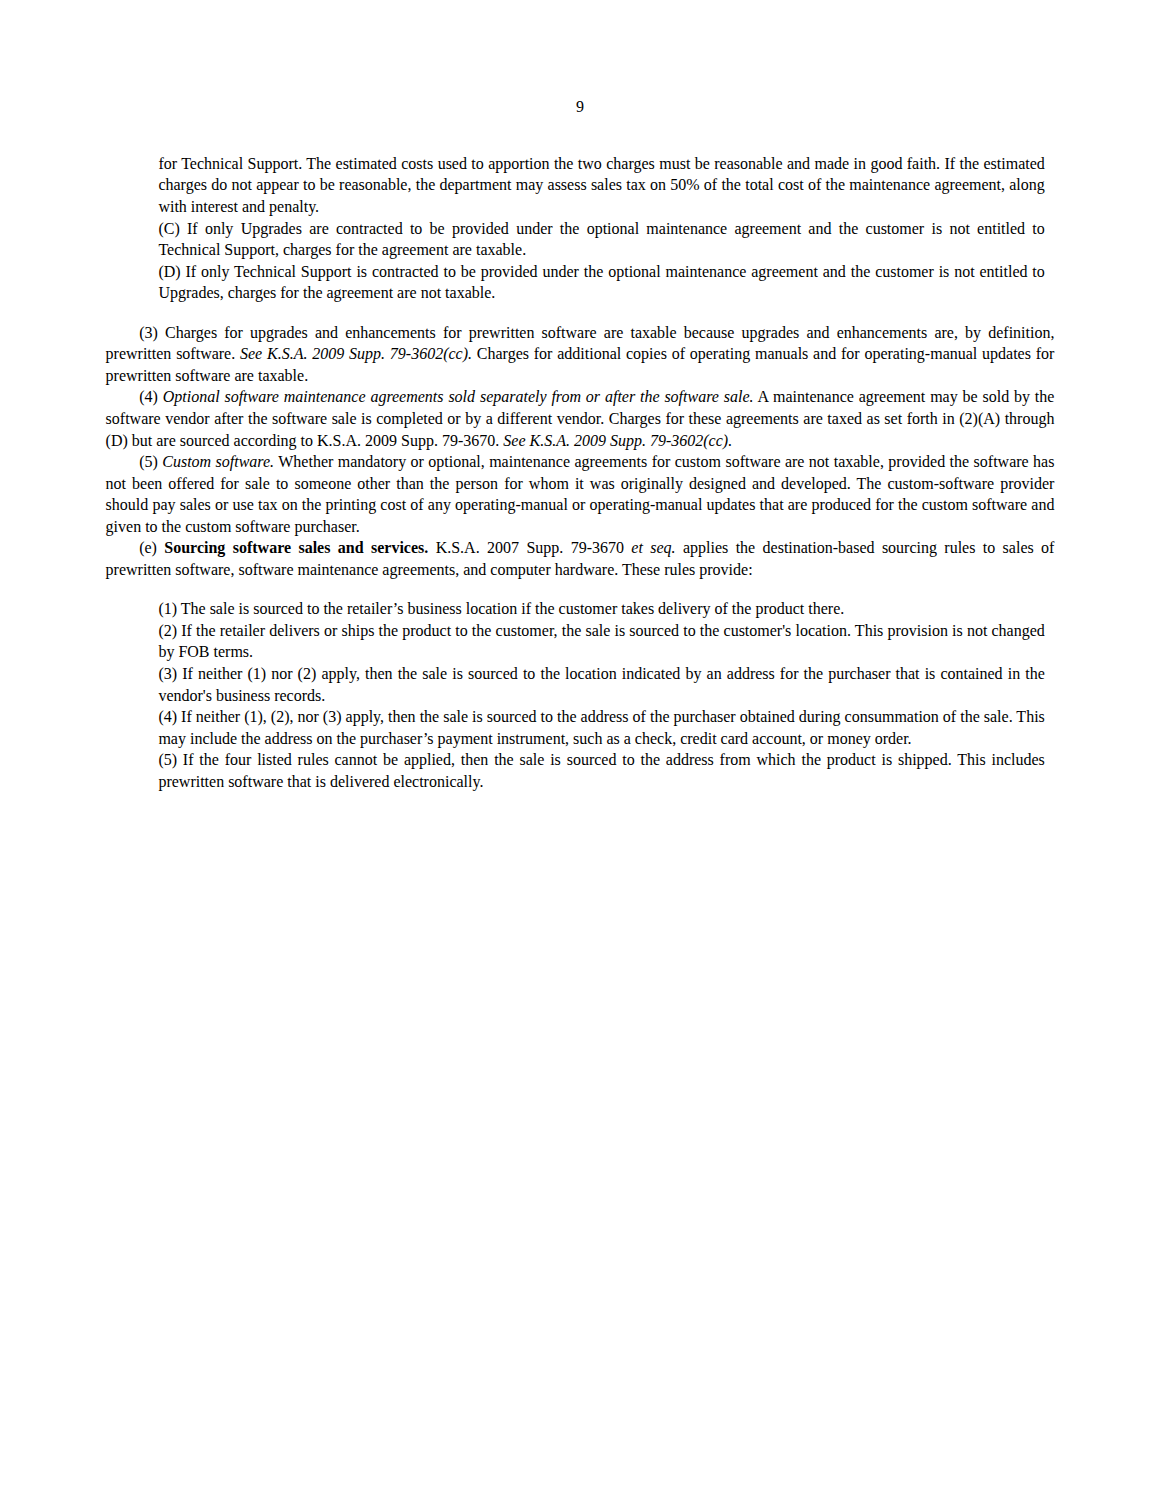9
for Technical Support. The estimated costs used to apportion the two charges must be reasonable and made in good faith. If the estimated charges do not appear to be reasonable, the department may assess sales tax on 50% of the total cost of the maintenance agreement, along with interest and penalty.
(C) If only Upgrades are contracted to be provided under the optional maintenance agreement and the customer is not entitled to Technical Support, charges for the agreement are taxable.
(D) If only Technical Support is contracted to be provided under the optional maintenance agreement and the customer is not entitled to Upgrades, charges for the agreement are not taxable.
(3) Charges for upgrades and enhancements for prewritten software are taxable because upgrades and enhancements are, by definition, prewritten software. See K.S.A. 2009 Supp. 79-3602(cc). Charges for additional copies of operating manuals and for operating-manual updates for prewritten software are taxable.
(4) Optional software maintenance agreements sold separately from or after the software sale. A maintenance agreement may be sold by the software vendor after the software sale is completed or by a different vendor. Charges for these agreements are taxed as set forth in (2)(A) through (D) but are sourced according to K.S.A. 2009 Supp. 79-3670. See K.S.A. 2009 Supp. 79-3602(cc).
(5) Custom software. Whether mandatory or optional, maintenance agreements for custom software are not taxable, provided the software has not been offered for sale to someone other than the person for whom it was originally designed and developed. The custom-software provider should pay sales or use tax on the printing cost of any operating-manual or operating-manual updates that are produced for the custom software and given to the custom software purchaser.
(e) Sourcing software sales and services. K.S.A. 2007 Supp. 79-3670 et seq. applies the destination-based sourcing rules to sales of prewritten software, software maintenance agreements, and computer hardware. These rules provide:
(1) The sale is sourced to the retailer’s business location if the customer takes delivery of the product there.
(2) If the retailer delivers or ships the product to the customer, the sale is sourced to the customer's location. This provision is not changed by FOB terms.
(3) If neither (1) nor (2) apply, then the sale is sourced to the location indicated by an address for the purchaser that is contained in the vendor's business records.
(4) If neither (1), (2), nor (3) apply, then the sale is sourced to the address of the purchaser obtained during consummation of the sale. This may include the address on the purchaser’s payment instrument, such as a check, credit card account, or money order.
(5) If the four listed rules cannot be applied, then the sale is sourced to the address from which the product is shipped. This includes prewritten software that is delivered electronically.